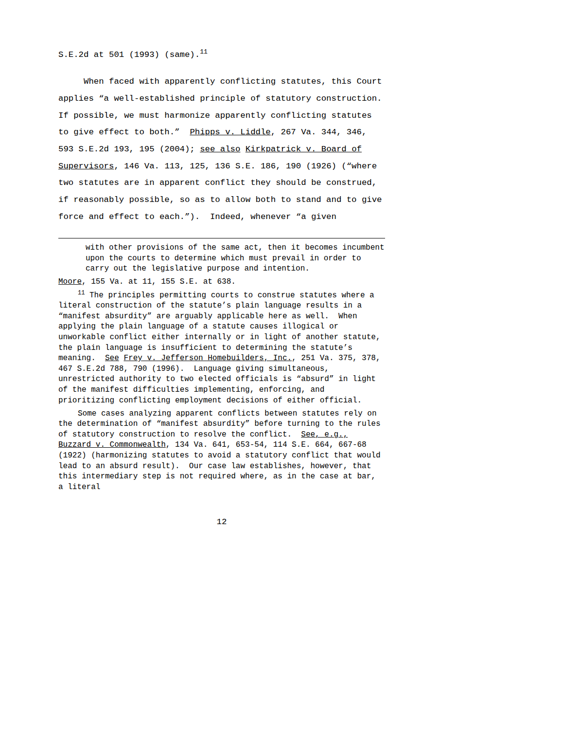S.E.2d at 501 (1993) (same).11
When faced with apparently conflicting statutes, this Court applies “a well-established principle of statutory construction. If possible, we must harmonize apparently conflicting statutes to give effect to both.” Phipps v. Liddle, 267 Va. 344, 346, 593 S.E.2d 193, 195 (2004); see also Kirkpatrick v. Board of Supervisors, 146 Va. 113, 125, 136 S.E. 186, 190 (1926) (“where two statutes are in apparent conflict they should be construed, if reasonably possible, so as to allow both to stand and to give force and effect to each.”). Indeed, whenever “a given
with other provisions of the same act, then it becomes incumbent upon the courts to determine which must prevail in order to carry out the legislative purpose and intention.
Moore, 155 Va. at 11, 155 S.E. at 638.
11 The principles permitting courts to construe statutes where a literal construction of the statute’s plain language results in a “manifest absurdity” are arguably applicable here as well. When applying the plain language of a statute causes illogical or unworkable conflict either internally or in light of another statute, the plain language is insufficient to determining the statute’s meaning. See Frey v. Jefferson Homebuilders, Inc., 251 Va. 375, 378, 467 S.E.2d 788, 790 (1996). Language giving simultaneous, unrestricted authority to two elected officials is “absurd” in light of the manifest difficulties implementing, enforcing, and prioritizing conflicting employment decisions of either official.
Some cases analyzing apparent conflicts between statutes rely on the determination of “manifest absurdity” before turning to the rules of statutory construction to resolve the conflict. See, e.g., Buzzard v. Commonwealth, 134 Va. 641, 653-54, 114 S.E. 664, 667-68 (1922) (harmonizing statutes to avoid a statutory conflict that would lead to an absurd result). Our case law establishes, however, that this intermediary step is not required where, as in the case at bar, a literal
12